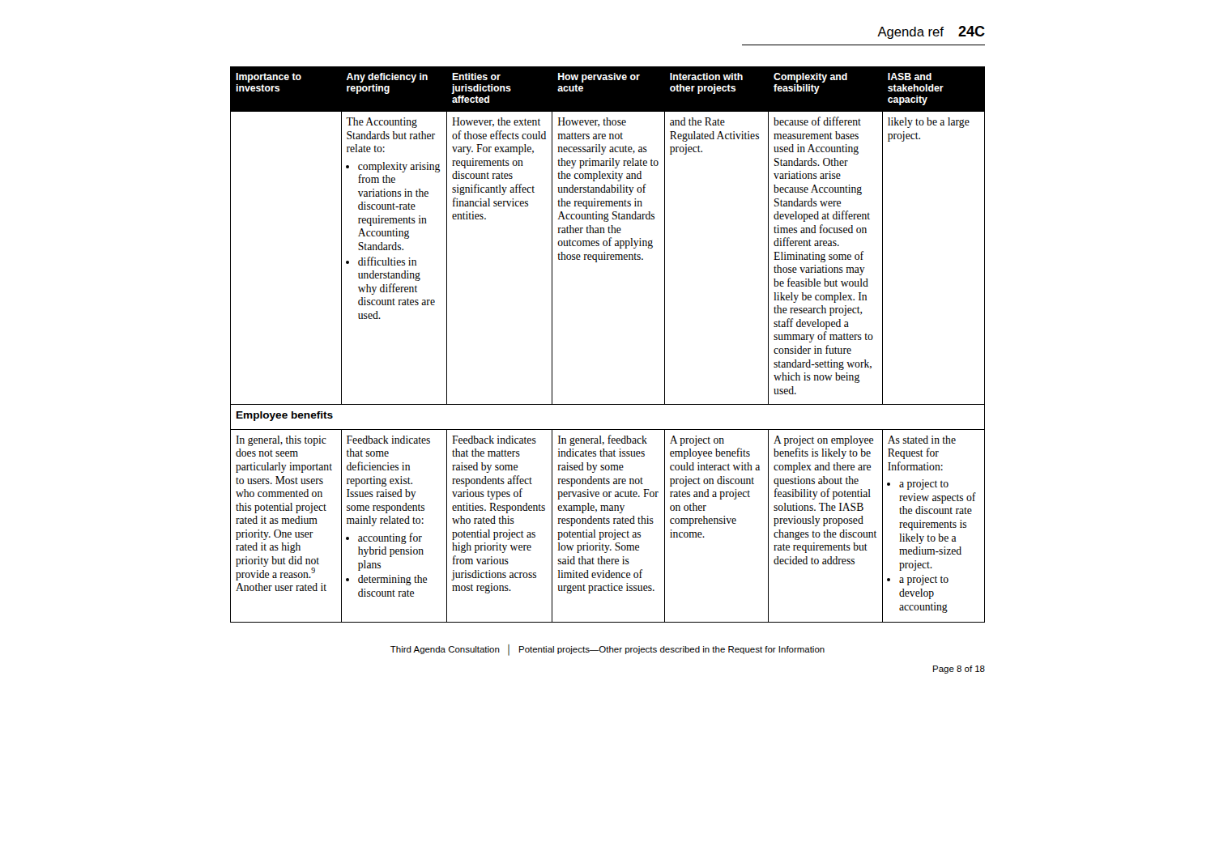Agenda ref 24C
| Importance to investors | Any deficiency in reporting | Entities or jurisdictions affected | How pervasive or acute | Interaction with other projects | Complexity and feasibility | IASB and stakeholder capacity |
| --- | --- | --- | --- | --- | --- | --- |
| | The Accounting Standards but rather relate to: complexity arising from the variations in the discount-rate requirements in Accounting Standards. difficulties in understanding why different discount rates are used. | However, the extent of those effects could vary. For example, requirements on discount rates significantly affect financial services entities. | However, those matters are not necessarily acute, as they primarily relate to the complexity and understandability of the requirements in Accounting Standards rather than the outcomes of applying those requirements. | and the Rate Regulated Activities project. | because of different measurement bases used in Accounting Standards. Other variations arise because Accounting Standards were developed at different times and focused on different areas. Eliminating some of those variations may be feasible but would likely be complex. In the research project, staff developed a summary of matters to consider in future standard-setting work, which is now being used. | likely to be a large project. |
| Employee benefits |
| In general, this topic does not seem particularly important to users. Most users who commented on this potential project rated it as medium priority. One user rated it as high priority but did not provide a reason. 9 Another user rated it | Feedback indicates that some deficiencies in reporting exist. Issues raised by some respondents mainly related to: accounting for hybrid pension plans determining the discount rate | Feedback indicates that the matters raised by some respondents affect various types of entities. Respondents who rated this potential project as high priority were from various jurisdictions across most regions. | In general, feedback indicates that issues raised by some respondents are not pervasive or acute. For example, many respondents rated this potential project as low priority. Some said that there is limited evidence of urgent practice issues. | A project on employee benefits could interact with a project on discount rates and a project on other comprehensive income. | A project on employee benefits is likely to be complex and there are questions about the feasibility of potential solutions. The IASB previously proposed changes to the discount rate requirements but decided to address | As stated in the Request for Information: a project to review aspects of the discount rate requirements is likely to be a medium-sized project. a project to develop accounting |
Third Agenda Consultation │ Potential projects—Other projects described in the Request for Information
Page 8 of 18